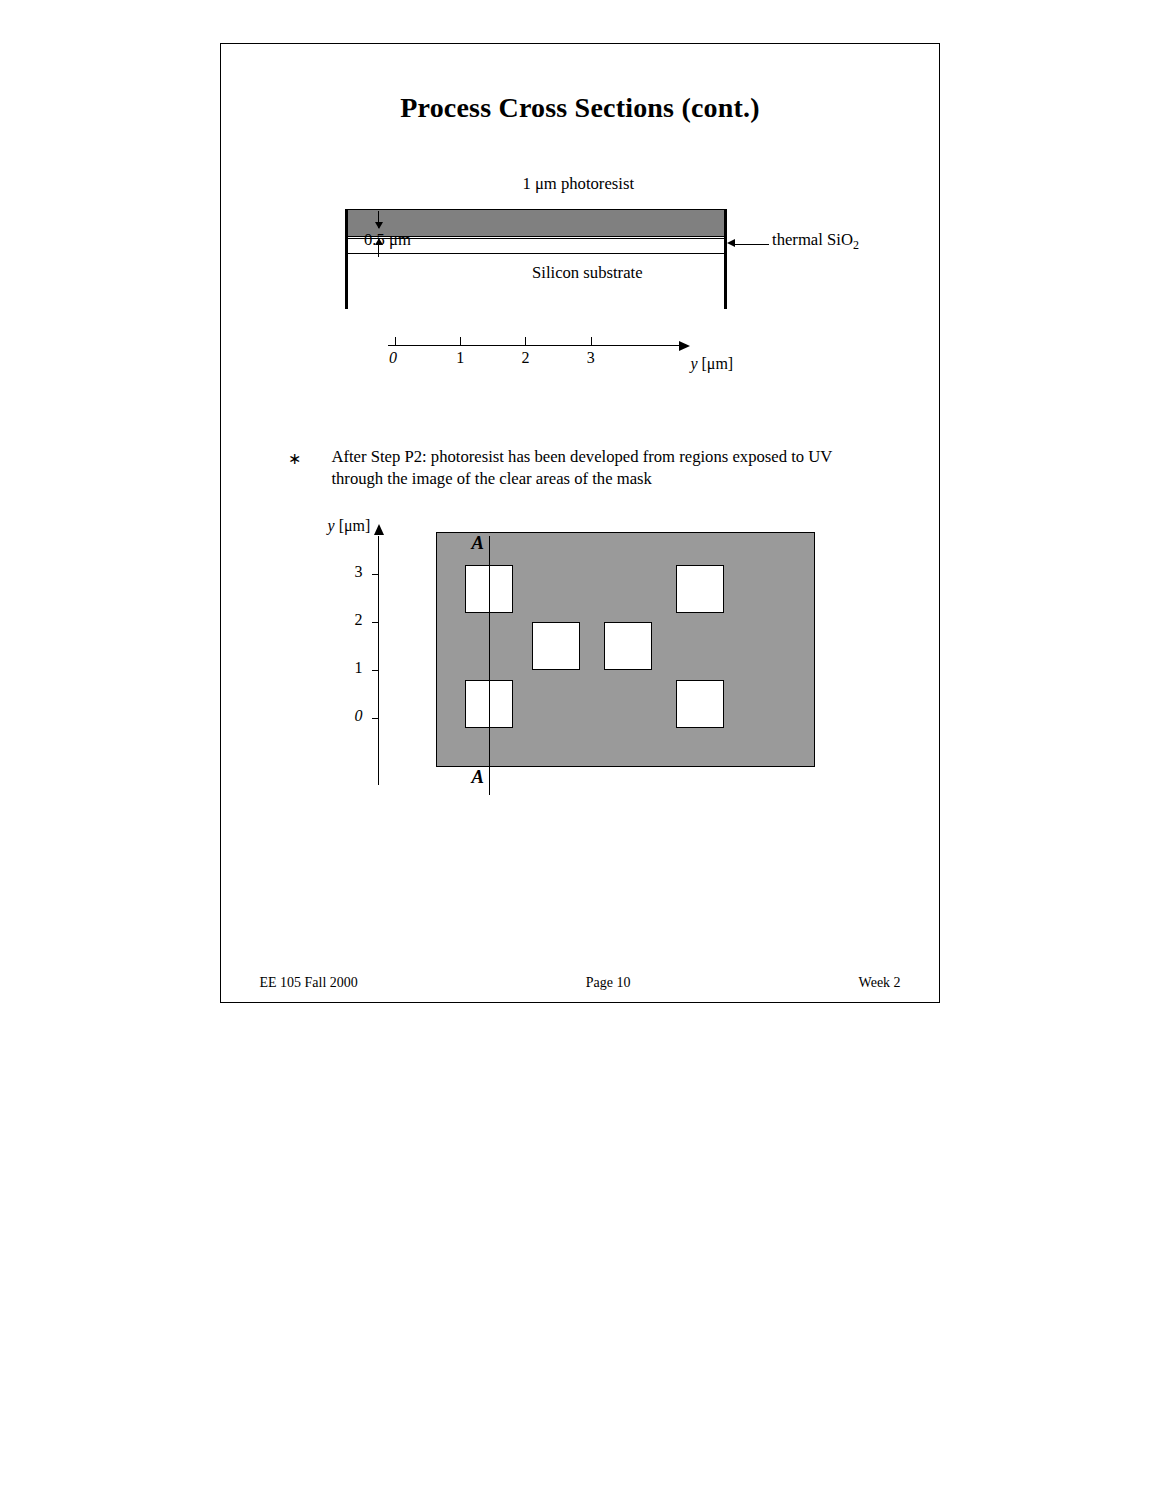Process Cross Sections (cont.)
1 μm photoresist
0.5 μm
Silicon substrate
thermal SiO2
0
1
2
3
y [μm]
∗ After Step P2: photoresist has been developed from regions exposed to UV through the image of the clear areas of the mask
y [μm]
3
2
1
0
A
A
EE 105 Fall 2000
Page 10
Week 2